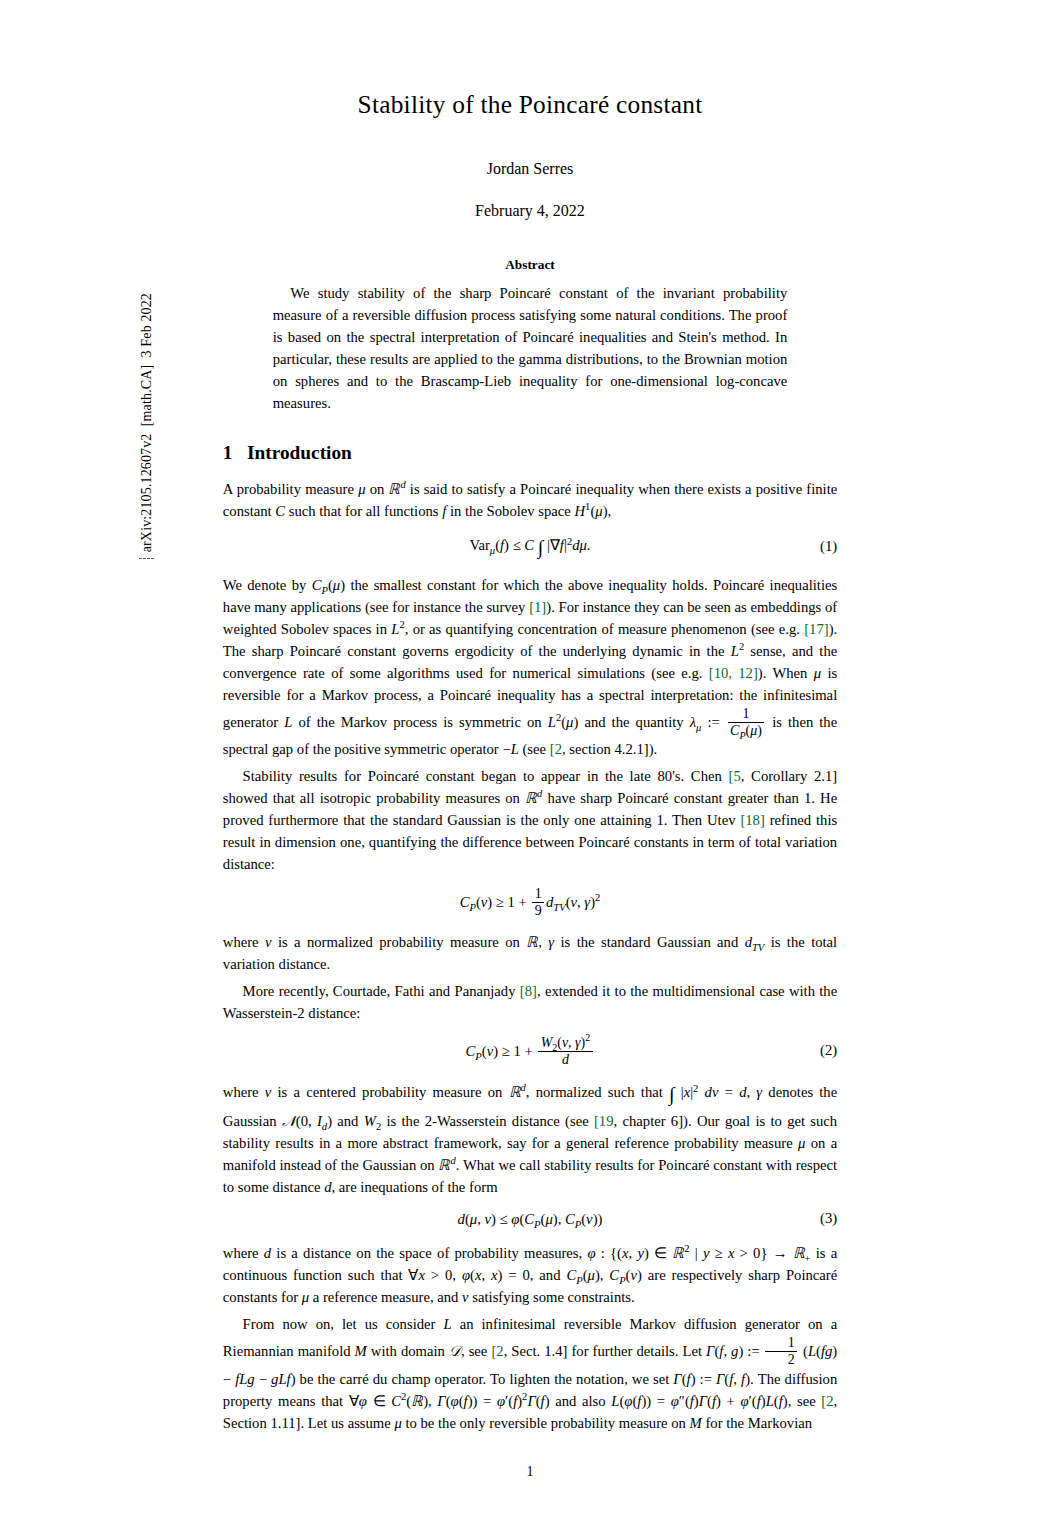arXiv:2105.12607v2 [math.CA] 3 Feb 2022
Stability of the Poincaré constant
Jordan Serres
February 4, 2022
Abstract
We study stability of the sharp Poincaré constant of the invariant probability measure of a reversible diffusion process satisfying some natural conditions. The proof is based on the spectral interpretation of Poincaré inequalities and Stein's method. In particular, these results are applied to the gamma distributions, to the Brownian motion on spheres and to the Brascamp-Lieb inequality for one-dimensional log-concave measures.
1 Introduction
A probability measure μ on ℝd is said to satisfy a Poincaré inequality when there exists a positive finite constant C such that for all functions f in the Sobolev space H1(μ),
Varμ(f) ≤ C ∫ |∇f|2dμ. (1)
We denote by CP(μ) the smallest constant for which the above inequality holds. Poincaré inequalities have many applications (see for instance the survey [1]). For instance they can be seen as embeddings of weighted Sobolev spaces in L2, or as quantifying concentration of measure phenomenon (see e.g. [17]). The sharp Poincaré constant governs ergodicity of the underlying dynamic in the L2 sense, and the convergence rate of some algorithms used for numerical simulations (see e.g. [10, 12]). When μ is reversible for a Markov process, a Poincaré inequality has a spectral interpretation: the infinitesimal generator L of the Markov process is symmetric on L2(μ) and the quantity λμ := 1 CP(μ) is then the spectral gap of the positive symmetric operator −L (see [2, section 4.2.1]).
Stability results for Poincaré constant began to appear in the late 80's. Chen [5, Corollary 2.1] showed that all isotropic probability measures on ℝd have sharp Poincaré constant greater than 1. He proved furthermore that the standard Gaussian is the only one attaining 1. Then Utev [18] refined this result in dimension one, quantifying the difference between Poincaré constants in term of total variation distance:
CP(ν) ≥ 1 + 19 dTV(ν, γ)2
where ν is a normalized probability measure on ℝ, γ is the standard Gaussian and dTV is the total variation distance.
More recently, Courtade, Fathi and Pananjady [8], extended it to the multidimensional case with the Wasserstein-2 distance:
CP(ν) ≥ 1 + W2(ν, γ)2 d (2)
where ν is a centered probability measure on ℝd, normalized such that ∫ |x|2 dν = d, γ denotes the Gaussian 𝒩(0, Id) and W2 is the 2-Wasserstein distance (see [19, chapter 6]). Our goal is to get such stability results in a more abstract framework, say for a general reference probability measure μ on a manifold instead of the Gaussian on ℝd. What we call stability results for Poincaré constant with respect to some distance d, are inequations of the form
d(μ, ν) ≤ φ(CP(μ), CP(ν)) (3)
where d is a distance on the space of probability measures, φ : {(x, y) ∈ ℝ2 | y ≥ x > 0} → ℝ+ is a continuous function such that ∀x > 0, φ(x, x) = 0, and CP(μ), CP(ν) are respectively sharp Poincaré constants for μ a reference measure, and ν satisfying some constraints.
From now on, let us consider L an infinitesimal reversible Markov diffusion generator on a Riemannian manifold M with domain 𝒟, see [2, Sect. 1.4] for further details. Let Γ(f, g) := 12 (L(fg) − fLg − gLf) be the carré du champ operator. To lighten the notation, we set Γ(f) := Γ(f, f). The diffusion property means that ∀φ ∈ C2(ℝ), Γ(φ(f)) = φ′(f)2Γ(f) and also L(φ(f)) = φ″(f)Γ(f) + φ′(f)L(f), see [2, Section 1.11]. Let us assume μ to be the only reversible probability measure on M for the Markovian
1